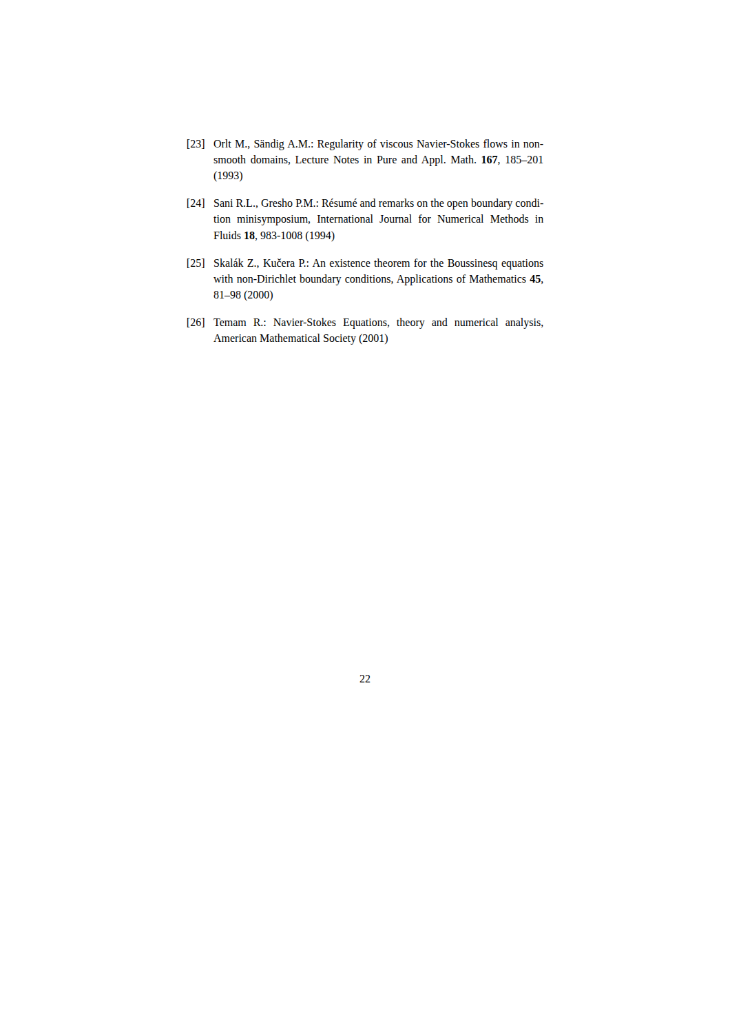[23] Orlt M., Sändig A.M.: Regularity of viscous Navier-Stokes flows in non-smooth domains, Lecture Notes in Pure and Appl. Math. 167, 185–201 (1993)
[24] Sani R.L., Gresho P.M.: Résumé and remarks on the open boundary condition minisymposium, International Journal for Numerical Methods in Fluids 18, 983-1008 (1994)
[25] Skalák Z., Kučera P.: An existence theorem for the Boussinesq equations with non-Dirichlet boundary conditions, Applications of Mathematics 45, 81–98 (2000)
[26] Temam R.: Navier-Stokes Equations, theory and numerical analysis, American Mathematical Society (2001)
22